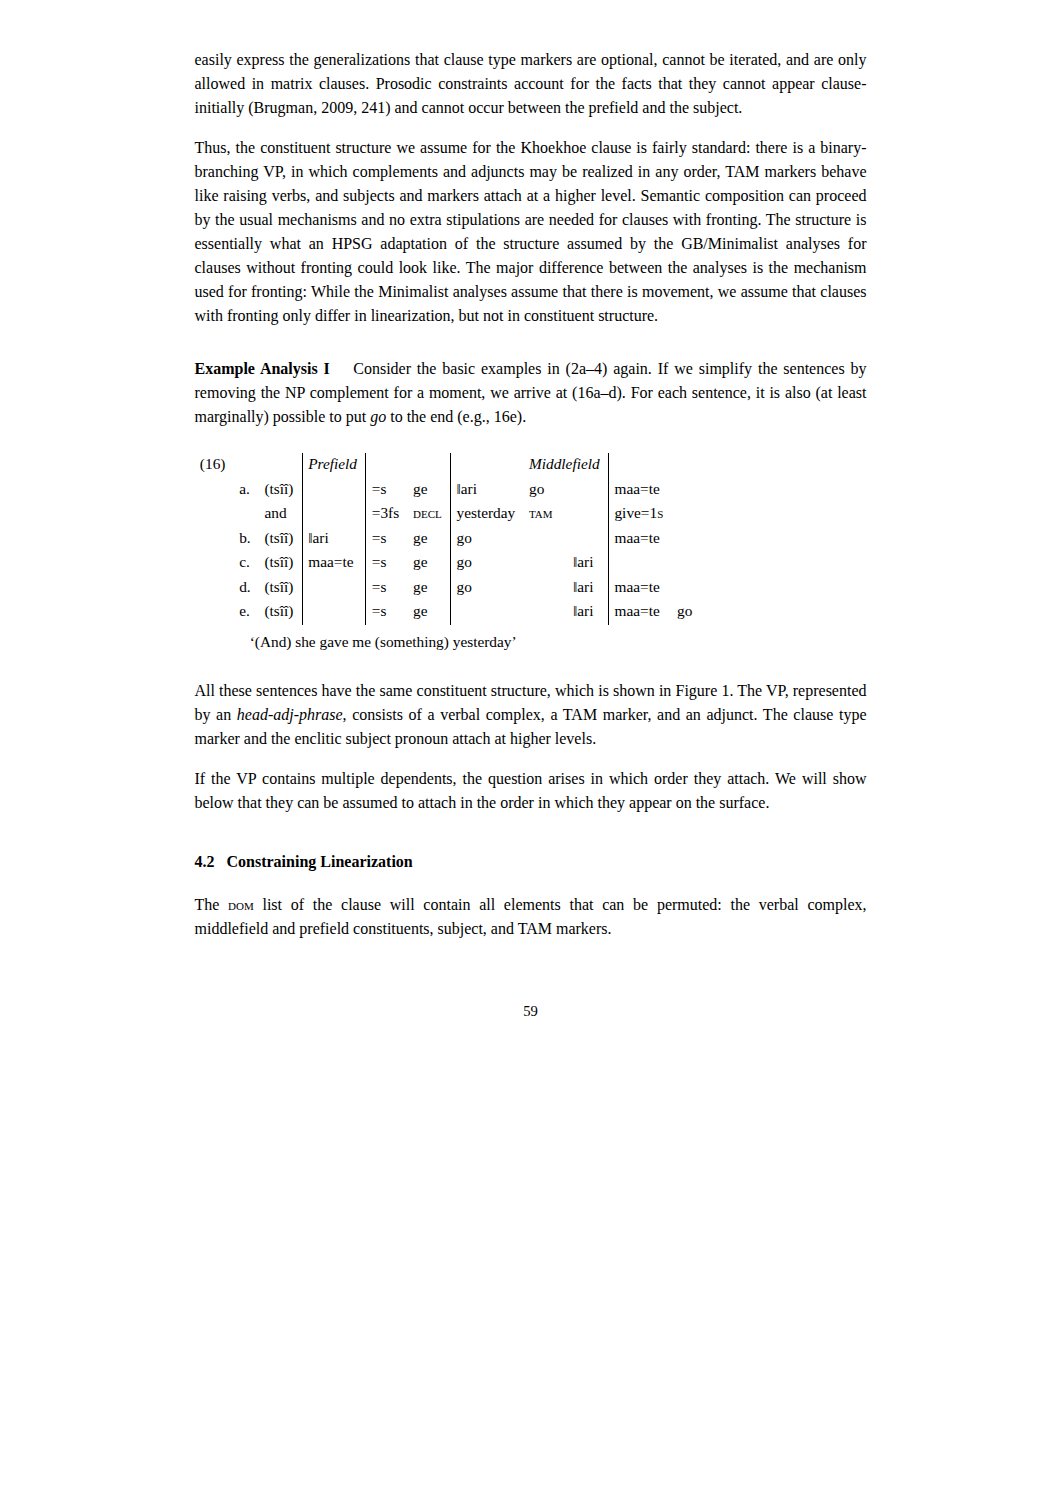easily express the generalizations that clause type markers are optional, cannot be iterated, and are only allowed in matrix clauses. Prosodic constraints account for the facts that they cannot appear clause-initially (Brugman, 2009, 241) and cannot occur between the prefield and the subject.
Thus, the constituent structure we assume for the Khoekhoe clause is fairly standard: there is a binary-branching VP, in which complements and adjuncts may be realized in any order, TAM markers behave like raising verbs, and subjects and markers attach at a higher level. Semantic composition can proceed by the usual mechanisms and no extra stipulations are needed for clauses with fronting. The structure is essentially what an HPSG adaptation of the structure assumed by the GB/Minimalist analyses for clauses without fronting could look like. The major difference between the analyses is the mechanism used for fronting: While the Minimalist analyses assume that there is movement, we assume that clauses with fronting only differ in linearization, but not in constituent structure.
Example Analysis I Consider the basic examples in (2a–4) again. If we simplify the sentences by removing the NP complement for a moment, we arrive at (16a–d). For each sentence, it is also (at least marginally) possible to put go to the end (e.g., 16e).
| (16) | | | Prefield | | | | Middlefield | | |
| | a. | (tsîî) | | =s | ge | ‖ari | go | | maa=te | |
| | | and | | =3fs | decl | yesterday | tam | | give=1 s | |
| | b. | (tsîî) | ‖ari | =s | ge | go | | | maa=te | |
| | c. | (tsîî) | maa=te | =s | ge | go | | ‖ari | | |
| | d. | (tsîî) | | =s | ge | go | | ‖ari | maa=te | |
| | e. | (tsîî) | | =s | ge | | | ‖ari | maa=te | go |
‘(And) she gave me (something) yesterday’
All these sentences have the same constituent structure, which is shown in Figure 1. The VP, represented by an head-adj-phrase, consists of a verbal complex, a TAM marker, and an adjunct. The clause type marker and the enclitic subject pronoun attach at higher levels.
If the VP contains multiple dependents, the question arises in which order they attach. We will show below that they can be assumed to attach in the order in which they appear on the surface.
4.2 Constraining Linearization
The dom list of the clause will contain all elements that can be permuted: the verbal complex, middlefield and prefield constituents, subject, and TAM markers.
59